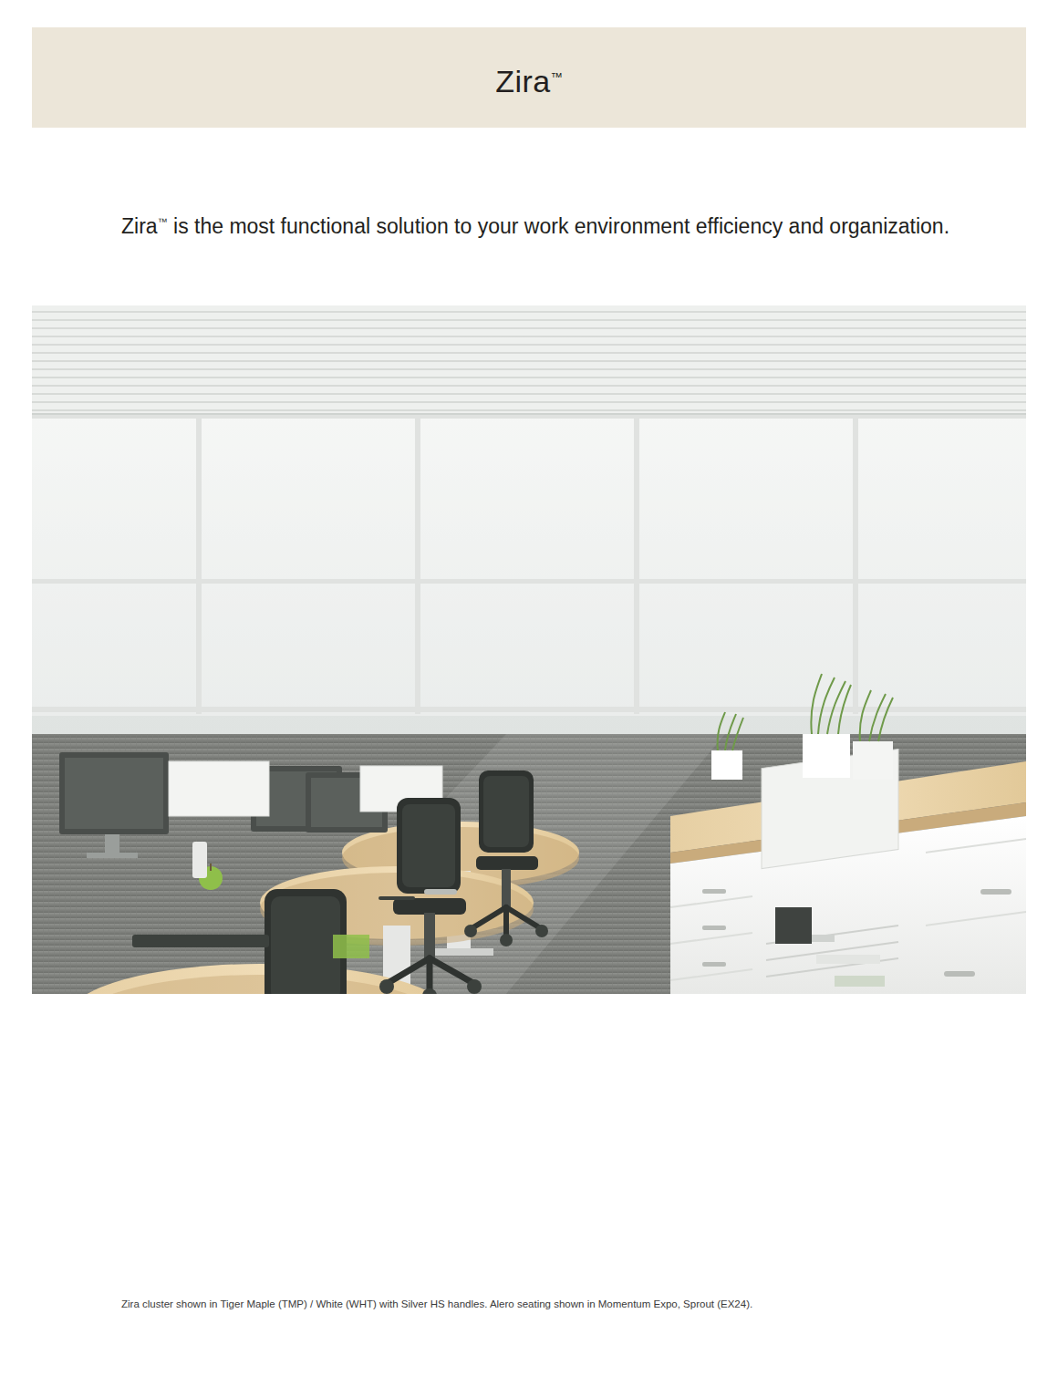Zira™
Zira™ is the most functional solution to your work environment efficiency and organization.
Zira cluster shown in Tiger Maple (TMP) / White (WHT) with Silver HS handles. Alero seating shown in Momentum Expo, Sprout (EX24).